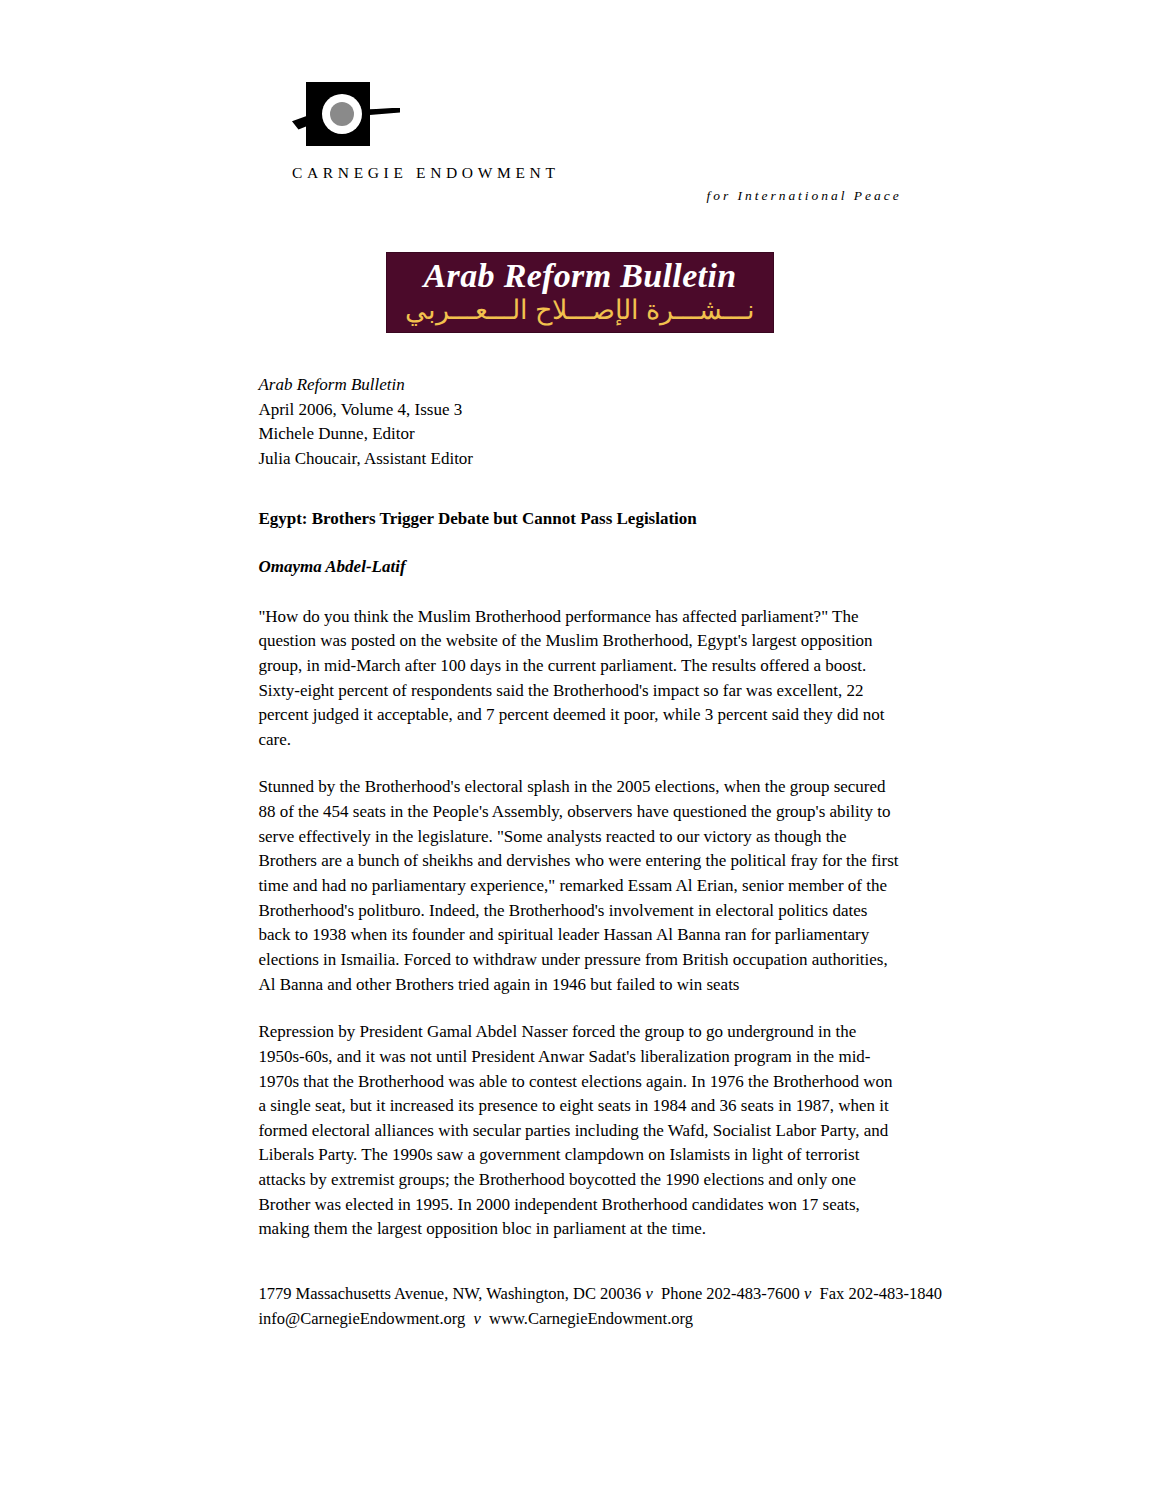CARNEGIE ENDOWMENT
for International Peace
Arab Reform Bulletin
نـــشـــرة الإصـــلاح الـــعـــربي
Arab Reform Bulletin
April 2006, Volume 4, Issue 3
Michele Dunne, Editor
Julia Choucair, Assistant Editor
Egypt: Brothers Trigger Debate but Cannot Pass Legislation
Omayma Abdel-Latif
"How do you think the Muslim Brotherhood performance has affected parliament?" The question was posted on the website of the Muslim Brotherhood, Egypt's largest opposition group, in mid-March after 100 days in the current parliament. The results offered a boost. Sixty-eight percent of respondents said the Brotherhood's impact so far was excellent, 22 percent judged it acceptable, and 7 percent deemed it poor, while 3 percent said they did not care.
Stunned by the Brotherhood's electoral splash in the 2005 elections, when the group secured 88 of the 454 seats in the People's Assembly, observers have questioned the group's ability to serve effectively in the legislature. "Some analysts reacted to our victory as though the Brothers are a bunch of sheikhs and dervishes who were entering the political fray for the first time and had no parliamentary experience," remarked Essam Al Erian, senior member of the Brotherhood's politburo. Indeed, the Brotherhood's involvement in electoral politics dates back to 1938 when its founder and spiritual leader Hassan Al Banna ran for parliamentary elections in Ismailia. Forced to withdraw under pressure from British occupation authorities, Al Banna and other Brothers tried again in 1946 but failed to win seats
Repression by President Gamal Abdel Nasser forced the group to go underground in the 1950s-60s, and it was not until President Anwar Sadat's liberalization program in the mid-1970s that the Brotherhood was able to contest elections again. In 1976 the Brotherhood won a single seat, but it increased its presence to eight seats in 1984 and 36 seats in 1987, when it formed electoral alliances with secular parties including the Wafd, Socialist Labor Party, and Liberals Party. The 1990s saw a government clampdown on Islamists in light of terrorist attacks by extremist groups; the Brotherhood boycotted the 1990 elections and only one Brother was elected in 1995. In 2000 independent Brotherhood candidates won 17 seats, making them the largest opposition bloc in parliament at the time.
1779 Massachusetts Avenue, NW, Washington, DC 20036 ν Phone 202-483-7600 ν Fax 202-483-1840
info@CarnegieEndowment.org ν www.CarnegieEndowment.org